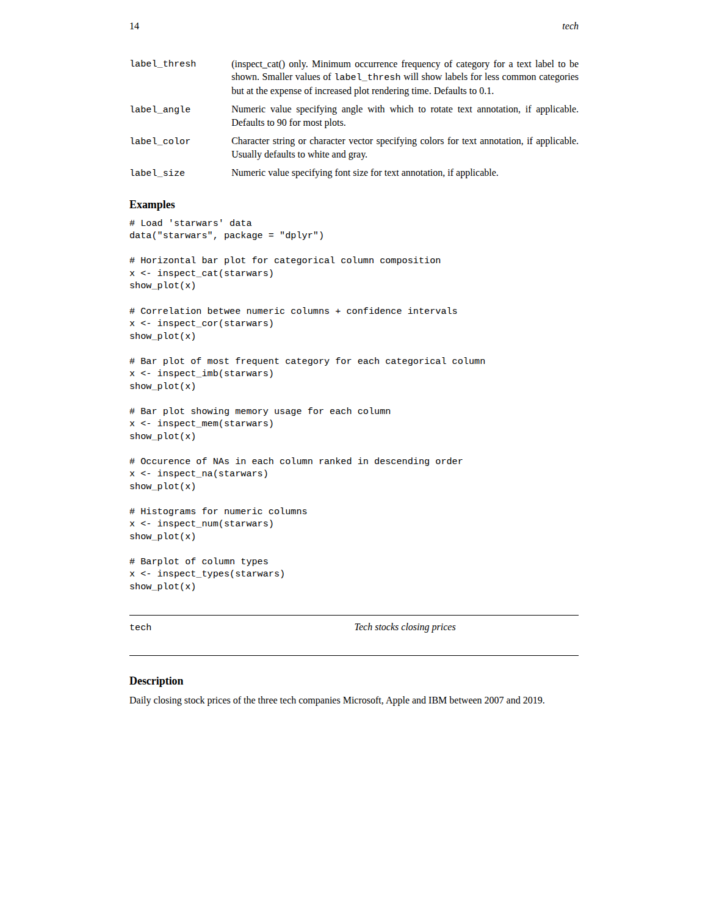14 tech
label_thresh
(inspect_cat() only. Minimum occurrence frequency of category for a text label to be shown. Smaller values of label_thresh will show labels for less common categories but at the expense of increased plot rendering time. Defaults to 0.1.
label_angle
Numeric value specifying angle with which to rotate text annotation, if applicable. Defaults to 90 for most plots.
label_color
Character string or character vector specifying colors for text annotation, if applicable. Usually defaults to white and gray.
label_size
Numeric value specifying font size for text annotation, if applicable.
Examples
# Load 'starwars' data
data("starwars", package = "dplyr")

# Horizontal bar plot for categorical column composition
x <- inspect_cat(starwars)
show_plot(x)

# Correlation betwee numeric columns + confidence intervals
x <- inspect_cor(starwars)
show_plot(x)

# Bar plot of most frequent category for each categorical column
x <- inspect_imb(starwars)
show_plot(x)

# Bar plot showing memory usage for each column
x <- inspect_mem(starwars)
show_plot(x)

# Occurence of NAs in each column ranked in descending order
x <- inspect_na(starwars)
show_plot(x)

# Histograms for numeric columns
x <- inspect_num(starwars)
show_plot(x)

# Barplot of column types
x <- inspect_types(starwars)
show_plot(x)
tech Tech stocks closing prices
Description
Daily closing stock prices of the three tech companies Microsoft, Apple and IBM between 2007 and 2019.